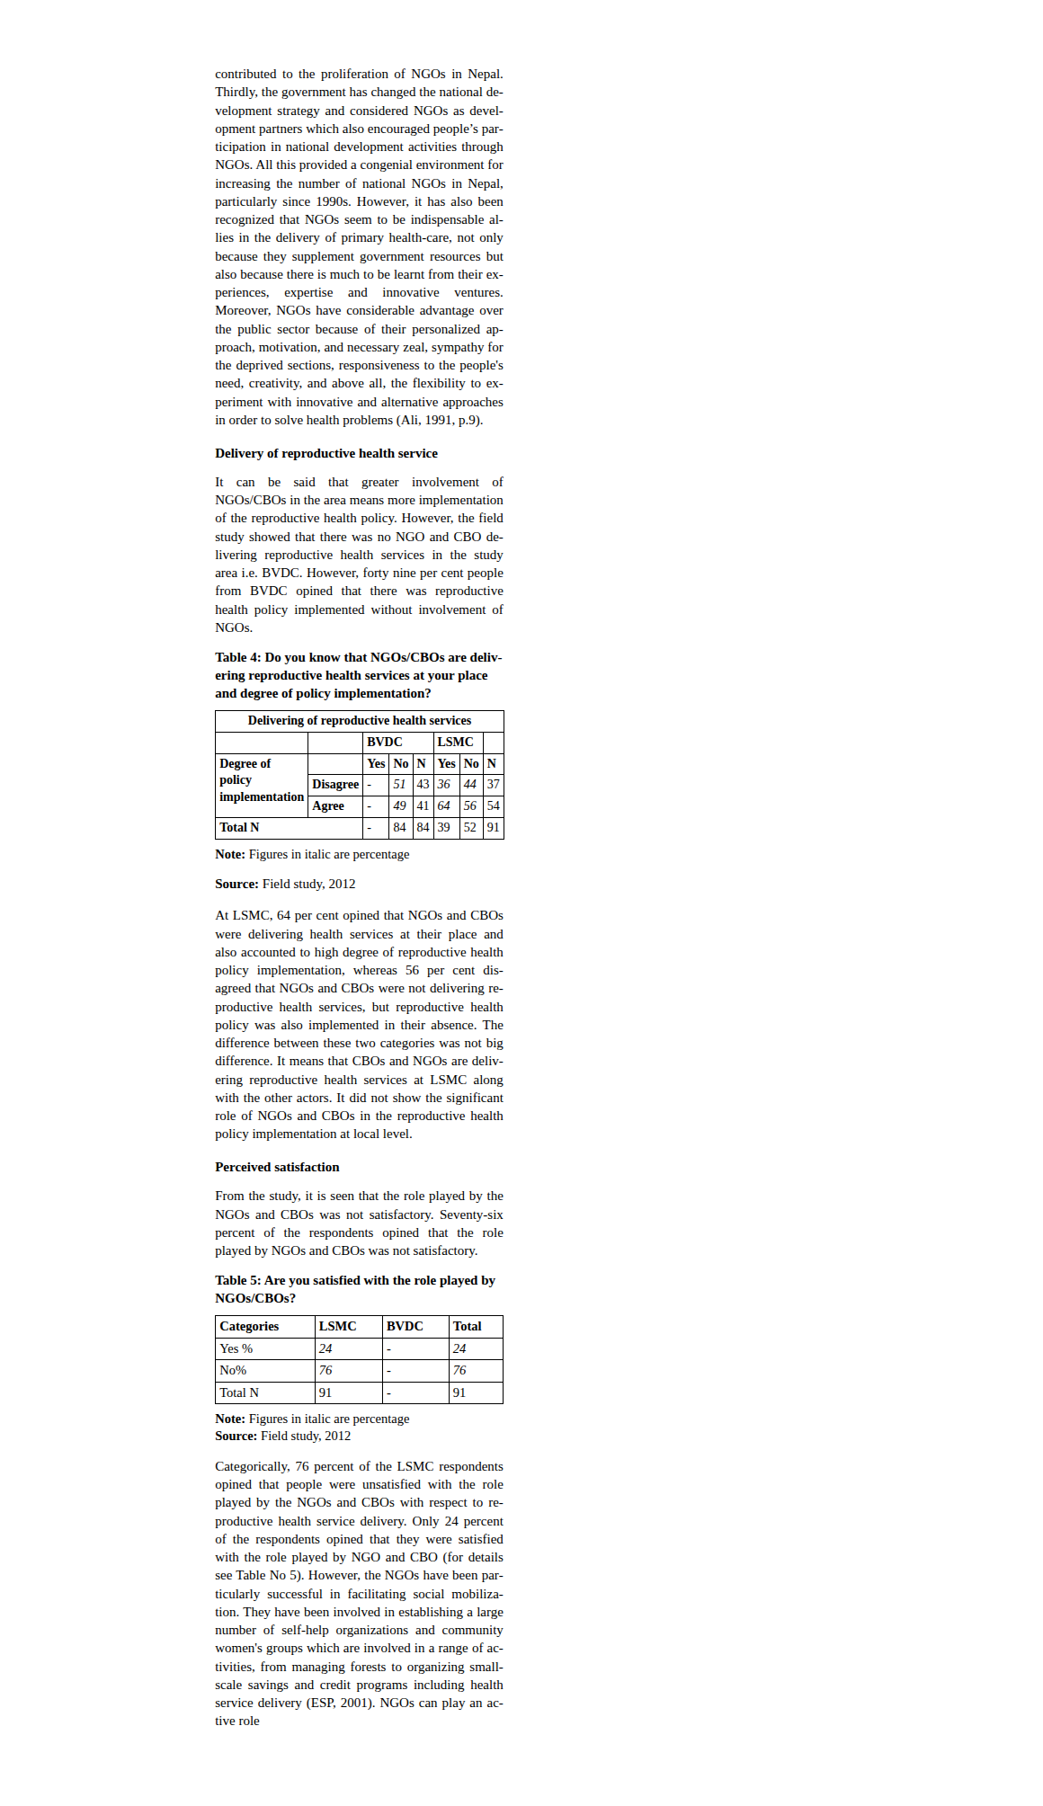contributed to the proliferation of NGOs in Nepal. Thirdly, the government has changed the national development strategy and considered NGOs as development partners which also encouraged people’s participation in national development activities through NGOs. All this provided a congenial environment for increasing the number of national NGOs in Nepal, particularly since 1990s. However, it has also been recognized that NGOs seem to be indispensable allies in the delivery of primary health-care, not only because they supplement government resources but also because there is much to be learnt from their experiences, expertise and innovative ventures. Moreover, NGOs have considerable advantage over the public sector because of their personalized approach, motivation, and necessary zeal, sympathy for the deprived sections, responsiveness to the people's need, creativity, and above all, the flexibility to experiment with innovative and alternative approaches in order to solve health problems (Ali, 1991, p.9).
Delivery of reproductive health service
It can be said that greater involvement of NGOs/CBOs in the area means more implementation of the reproductive health policy. However, the field study showed that there was no NGO and CBO delivering reproductive health services in the study area i.e. BVDC. However, forty nine per cent people from BVDC opined that there was reproductive health policy implemented without involvement of NGOs.
Table 4: Do you know that NGOs/CBOs are delivering reproductive health services at your place and degree of policy implementation?
| Delivering of reproductive health services |
| --- |
| | | BVDC | LSMC | |
| Degree of policy implementation | | Yes | No | N | Yes | No | N |
| Disagree | - | 51 | 43 | 36 | 44 | 37 |
| Agree | - | 49 | 41 | 64 | 56 | 54 |
| Total N | - | 84 | 84 | 39 | 52 | 91 |
Note: Figures in italic are percentage
Source: Field study, 2012
At LSMC, 64 per cent opined that NGOs and CBOs were delivering health services at their place and also accounted to high degree of reproductive health policy implementation, whereas 56 per cent disagreed that NGOs and CBOs were not delivering reproductive health services, but reproductive health policy was also implemented in their absence. The difference between these two categories was not big difference. It means that CBOs and NGOs are delivering reproductive health services at LSMC along with the other actors. It did not show the significant role of NGOs and CBOs in the reproductive health policy implementation at local level.
Perceived satisfaction
From the study, it is seen that the role played by the NGOs and CBOs was not satisfactory. Seventy-six percent of the respondents opined that the role played by NGOs and CBOs was not satisfactory.
Table 5: Are you satisfied with the role played by NGOs/CBOs?
| Categories | LSMC | BVDC | Total |
| --- | --- | --- | --- |
| Yes % | 24 | - | 24 |
| No% | 76 | - | 76 |
| Total N | 91 | - | 91 |
Note: Figures in italic are percentage
Source: Field study, 2012
Categorically, 76 percent of the LSMC respondents opined that people were unsatisfied with the role played by the NGOs and CBOs with respect to reproductive health service delivery. Only 24 percent of the respondents opined that they were satisfied with the role played by NGO and CBO (for details see Table No 5). However, the NGOs have been particularly successful in facilitating social mobilization. They have been involved in establishing a large number of self-help organizations and community women's groups which are involved in a range of activities, from managing forests to organizing small-scale savings and credit programs including health service delivery (ESP, 2001). NGOs can play an active role